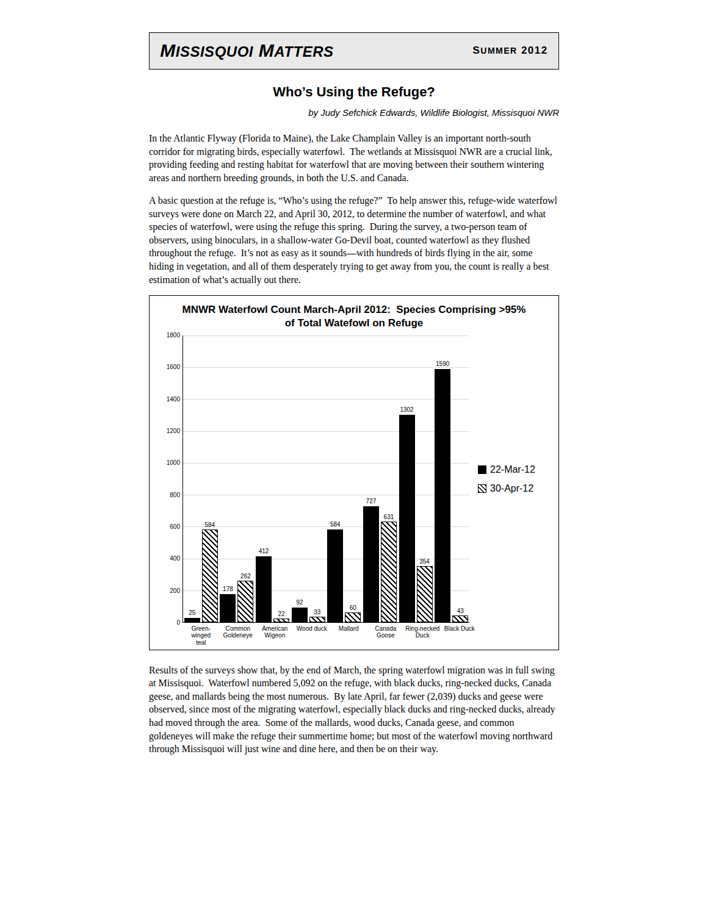MISSISQUOI MATTERS
SUMMER 2012
Who’s Using the Refuge?
by Judy Sefchick Edwards, Wildlife Biologist, Missisquoi NWR
In the Atlantic Flyway (Florida to Maine), the Lake Champlain Valley is an important north-south corridor for migrating birds, especially waterfowl. The wetlands at Missisquoi NWR are a crucial link, providing feeding and resting habitat for waterfowl that are moving between their southern wintering areas and northern breeding grounds, in both the U.S. and Canada.
A basic question at the refuge is, “Who’s using the refuge?” To help answer this, refuge-wide waterfowl surveys were done on March 22, and April 30, 2012, to determine the number of waterfowl, and what species of waterfowl, were using the refuge this spring. During the survey, a two-person team of observers, using binoculars, in a shallow-water Go-Devil boat, counted waterfowl as they flushed throughout the refuge. It’s not as easy as it sounds—with hundreds of birds flying in the air, some hiding in vegetation, and all of them desperately trying to get away from you, the count is really a best estimation of what’s actually out there.
MNWR Waterfowl Count March-April 2012: Species Comprising >95%
of Total Watefowl on Refuge
1800
1600
1400
1200
1000
800
600
400
200
0
25
584
178
262
412
22
92
33
584
60
727
631
1302
354
1590
43
22-Mar-12
30-Apr-12
Green-winged
teal
Common
Goldeneye
American
Wigeon
Wood duck
Mallard
Canada Goose
Ring-necked
Duck
Black Duck
Results of the surveys show that, by the end of March, the spring waterfowl migration was in full swing at Missisquoi. Waterfowl numbered 5,092 on the refuge, with black ducks, ring-necked ducks, Canada geese, and mallards being the most numerous. By late April, far fewer (2,039) ducks and geese were observed, since most of the migrating waterfowl, especially black ducks and ring-necked ducks, already had moved through the area. Some of the mallards, wood ducks, Canada geese, and common goldeneyes will make the refuge their summertime home; but most of the waterfowl moving northward through Missisquoi will just wine and dine here, and then be on their way.